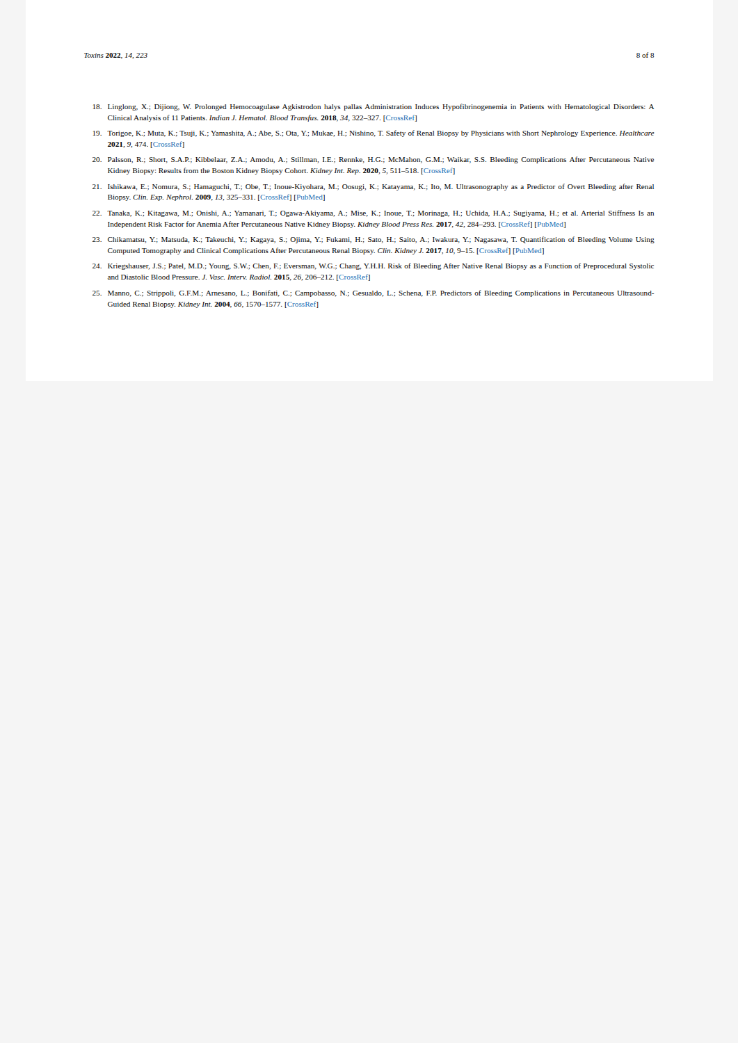Toxins 2022, 14, 223
8 of 8
18. Linglong, X.; Dijiong, W. Prolonged Hemocoagulase Agkistrodon halys pallas Administration Induces Hypofibrinogenemia in Patients with Hematological Disorders: A Clinical Analysis of 11 Patients. Indian J. Hematol. Blood Transfus. 2018, 34, 322–327. [CrossRef]
19. Torigoe, K.; Muta, K.; Tsuji, K.; Yamashita, A.; Abe, S.; Ota, Y.; Mukae, H.; Nishino, T. Safety of Renal Biopsy by Physicians with Short Nephrology Experience. Healthcare 2021, 9, 474. [CrossRef]
20. Palsson, R.; Short, S.A.P.; Kibbelaar, Z.A.; Amodu, A.; Stillman, I.E.; Rennke, H.G.; McMahon, G.M.; Waikar, S.S. Bleeding Complications After Percutaneous Native Kidney Biopsy: Results from the Boston Kidney Biopsy Cohort. Kidney Int. Rep. 2020, 5, 511–518. [CrossRef]
21. Ishikawa, E.; Nomura, S.; Hamaguchi, T.; Obe, T.; Inoue-Kiyohara, M.; Oosugi, K.; Katayama, K.; Ito, M. Ultrasonography as a Predictor of Overt Bleeding after Renal Biopsy. Clin. Exp. Nephrol. 2009, 13, 325–331. [CrossRef] [PubMed]
22. Tanaka, K.; Kitagawa, M.; Onishi, A.; Yamanari, T.; Ogawa-Akiyama, A.; Mise, K.; Inoue, T.; Morinaga, H.; Uchida, H.A.; Sugiyama, H.; et al. Arterial Stiffness Is an Independent Risk Factor for Anemia After Percutaneous Native Kidney Biopsy. Kidney Blood Press Res. 2017, 42, 284–293. [CrossRef] [PubMed]
23. Chikamatsu, Y.; Matsuda, K.; Takeuchi, Y.; Kagaya, S.; Ojima, Y.; Fukami, H.; Sato, H.; Saito, A.; Iwakura, Y.; Nagasawa, T. Quantification of Bleeding Volume Using Computed Tomography and Clinical Complications After Percutaneous Renal Biopsy. Clin. Kidney J. 2017, 10, 9–15. [CrossRef] [PubMed]
24. Kriegshauser, J.S.; Patel, M.D.; Young, S.W.; Chen, F.; Eversman, W.G.; Chang, Y.H.H. Risk of Bleeding After Native Renal Biopsy as a Function of Preprocedural Systolic and Diastolic Blood Pressure. J. Vasc. Interv. Radiol. 2015, 26, 206–212. [CrossRef]
25. Manno, C.; Strippoli, G.F.M.; Arnesano, L.; Bonifati, C.; Campobasso, N.; Gesualdo, L.; Schena, F.P. Predictors of Bleeding Complications in Percutaneous Ultrasound-Guided Renal Biopsy. Kidney Int. 2004, 66, 1570–1577. [CrossRef]